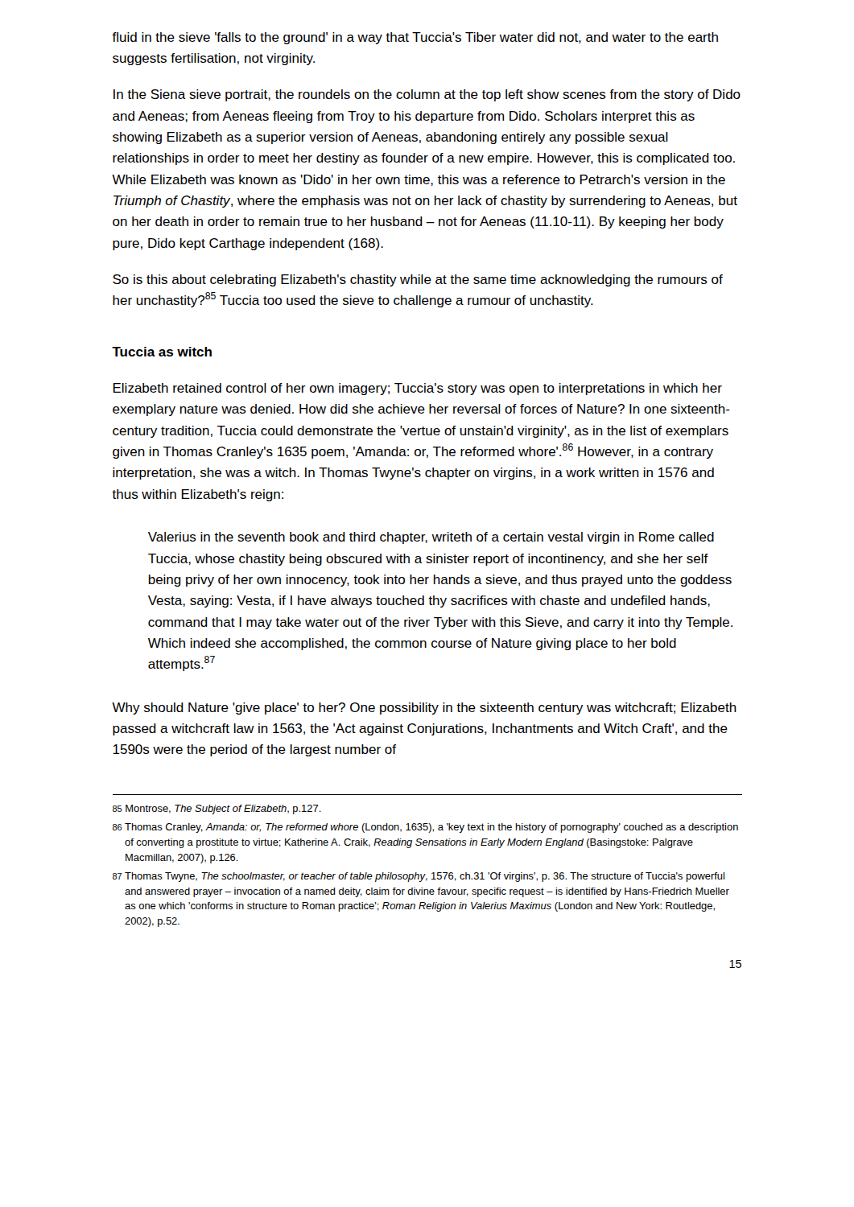fluid in the sieve 'falls to the ground' in a way that Tuccia's Tiber water did not, and water to the earth suggests fertilisation, not virginity.
In the Siena sieve portrait, the roundels on the column at the top left show scenes from the story of Dido and Aeneas; from Aeneas fleeing from Troy to his departure from Dido. Scholars interpret this as showing Elizabeth as a superior version of Aeneas, abandoning entirely any possible sexual relationships in order to meet her destiny as founder of a new empire. However, this is complicated too. While Elizabeth was known as 'Dido' in her own time, this was a reference to Petrarch's version in the Triumph of Chastity, where the emphasis was not on her lack of chastity by surrendering to Aeneas, but on her death in order to remain true to her husband – not for Aeneas (11.10-11). By keeping her body pure, Dido kept Carthage independent (168).
So is this about celebrating Elizabeth's chastity while at the same time acknowledging the rumours of her unchastity?85 Tuccia too used the sieve to challenge a rumour of unchastity.
Tuccia as witch
Elizabeth retained control of her own imagery; Tuccia's story was open to interpretations in which her exemplary nature was denied. How did she achieve her reversal of forces of Nature? In one sixteenth-century tradition, Tuccia could demonstrate the 'vertue of unstain'd virginity', as in the list of exemplars given in Thomas Cranley's 1635 poem, 'Amanda: or, The reformed whore'.86 However, in a contrary interpretation, she was a witch. In Thomas Twyne's chapter on virgins, in a work written in 1576 and thus within Elizabeth's reign:
Valerius in the seventh book and third chapter, writeth of a certain vestal virgin in Rome called Tuccia, whose chastity being obscured with a sinister report of incontinency, and she her self being privy of her own innocency, took into her hands a sieve, and thus prayed unto the goddess Vesta, saying: Vesta, if I have always touched thy sacrifices with chaste and undefiled hands, command that I may take water out of the river Tyber with this Sieve, and carry it into thy Temple. Which indeed she accomplished, the common course of Nature giving place to her bold attempts.87
Why should Nature 'give place' to her? One possibility in the sixteenth century was witchcraft; Elizabeth passed a witchcraft law in 1563, the 'Act against Conjurations, Inchantments and Witch Craft', and the 1590s were the period of the largest number of
85 Montrose, The Subject of Elizabeth, p.127.
86 Thomas Cranley, Amanda: or, The reformed whore (London, 1635), a 'key text in the history of pornography' couched as a description of converting a prostitute to virtue; Katherine A. Craik, Reading Sensations in Early Modern England (Basingstoke: Palgrave Macmillan, 2007), p.126.
87 Thomas Twyne, The schoolmaster, or teacher of table philosophy, 1576, ch.31 'Of virgins', p. 36. The structure of Tuccia's powerful and answered prayer – invocation of a named deity, claim for divine favour, specific request – is identified by Hans-Friedrich Mueller as one which 'conforms in structure to Roman practice'; Roman Religion in Valerius Maximus (London and New York: Routledge, 2002), p.52.
15